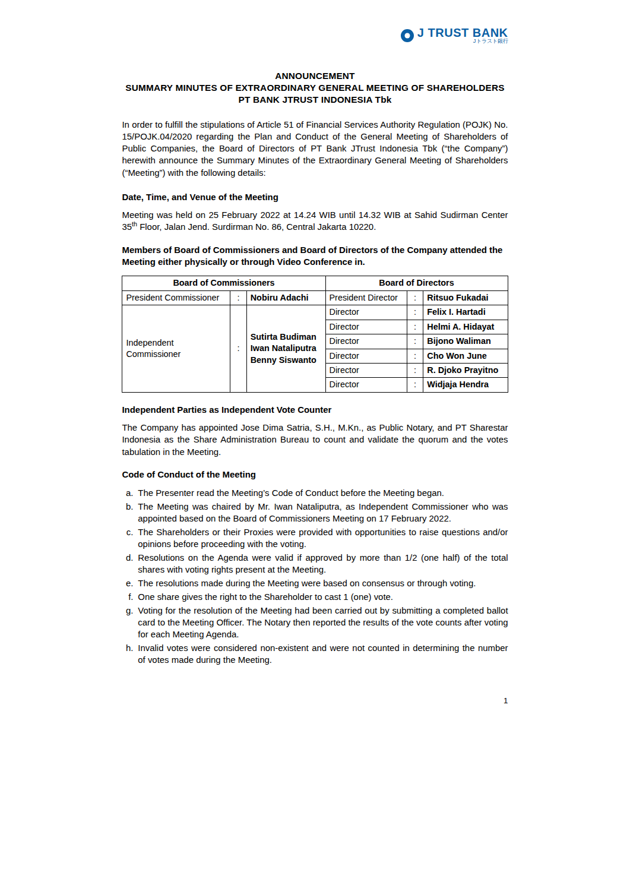J TRUST BANKJトラスト銀行
ANNOUNCEMENT SUMMARY MINUTES OF EXTRAORDINARY GENERAL MEETING OF SHAREHOLDERS PT BANK JTRUST INDONESIA Tbk
In order to fulfill the stipulations of Article 51 of Financial Services Authority Regulation (POJK) No. 15/POJK.04/2020 regarding the Plan and Conduct of the General Meeting of Shareholders of Public Companies, the Board of Directors of PT Bank JTrust Indonesia Tbk (“the Company”) herewith announce the Summary Minutes of the Extraordinary General Meeting of Shareholders (“Meeting”) with the following details:
Date, Time, and Venue of the Meeting
Meeting was held on 25 February 2022 at 14.24 WIB until 14.32 WIB at Sahid Sudirman Center 35th Floor, Jalan Jend. Surdirman No. 86, Central Jakarta 10220.
Members of Board of Commissioners and Board of Directors of the Company attended the Meeting either physically or through Video Conference in.
| Board of Commissioners | Board of Directors |
| --- | --- |
| President Commissioner | : | Nobiru Adachi | President Director | : | Ritsuo Fukadai |
| Independent Commissioner | : | Sutirta Budiman Iwan Nataliputra Benny Siswanto | Director | : | Felix I. Hartadi |
| Director | : | Helmi A. Hidayat |
| Director | : | Bijono Waliman |
| Director | : | Cho Won June |
| Director | : | R. Djoko Prayitno |
| Director | : | Widjaja Hendra |
Independent Parties as Independent Vote Counter
The Company has appointed Jose Dima Satria, S.H., M.Kn., as Public Notary, and PT Sharestar Indonesia as the Share Administration Bureau to count and validate the quorum and the votes tabulation in the Meeting.
Code of Conduct of the Meeting
The Presenter read the Meeting’s Code of Conduct before the Meeting began.
The Meeting was chaired by Mr. Iwan Nataliputra, as Independent Commissioner who was appointed based on the Board of Commissioners Meeting on 17 February 2022.
The Shareholders or their Proxies were provided with opportunities to raise questions and/or opinions before proceeding with the voting.
Resolutions on the Agenda were valid if approved by more than 1/2 (one half) of the total shares with voting rights present at the Meeting.
The resolutions made during the Meeting were based on consensus or through voting.
One share gives the right to the Shareholder to cast 1 (one) vote.
Voting for the resolution of the Meeting had been carried out by submitting a completed ballot card to the Meeting Officer. The Notary then reported the results of the vote counts after voting for each Meeting Agenda.
Invalid votes were considered non-existent and were not counted in determining the number of votes made during the Meeting.
1